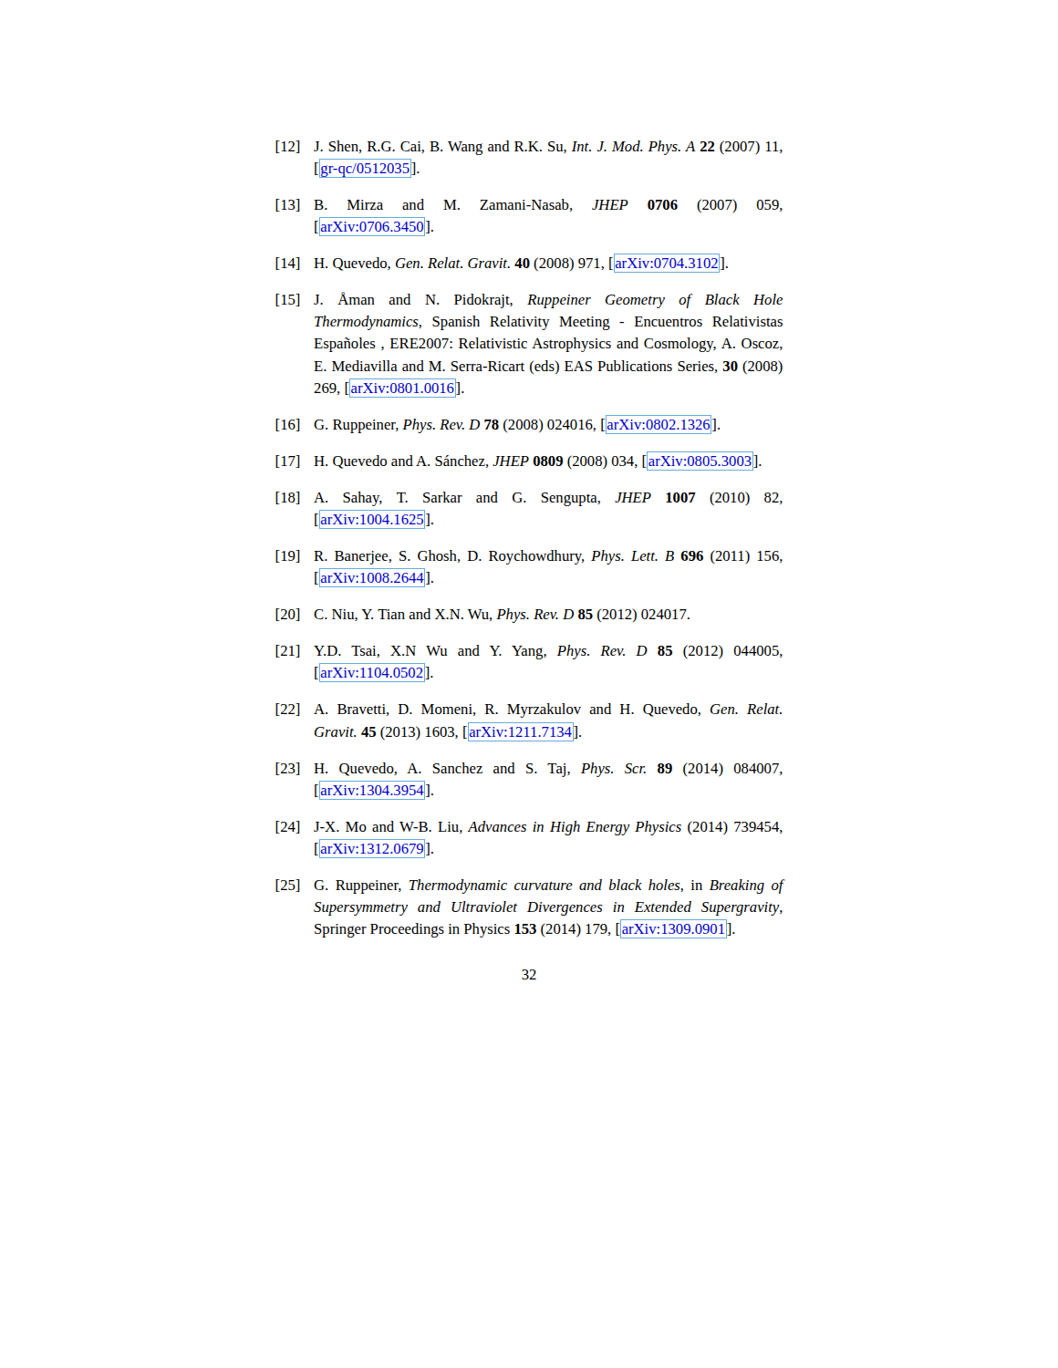[12] J. Shen, R.G. Cai, B. Wang and R.K. Su, Int. J. Mod. Phys. A 22 (2007) 11, [gr-qc/0512035].
[13] B. Mirza and M. Zamani-Nasab, JHEP 0706 (2007) 059, [arXiv:0706.3450].
[14] H. Quevedo, Gen. Relat. Gravit. 40 (2008) 971, [arXiv:0704.3102].
[15] J. Åman and N. Pidokrajt, Ruppeiner Geometry of Black Hole Thermodynamics, Spanish Relativity Meeting - Encuentros Relativistas Españoles , ERE2007: Relativistic Astrophysics and Cosmology, A. Oscoz, E. Mediavilla and M. Serra-Ricart (eds) EAS Publications Series, 30 (2008) 269, [arXiv:0801.0016].
[16] G. Ruppeiner, Phys. Rev. D 78 (2008) 024016, [arXiv:0802.1326].
[17] H. Quevedo and A. Sánchez, JHEP 0809 (2008) 034, [arXiv:0805.3003].
[18] A. Sahay, T. Sarkar and G. Sengupta, JHEP 1007 (2010) 82, [arXiv:1004.1625].
[19] R. Banerjee, S. Ghosh, D. Roychowdhury, Phys. Lett. B 696 (2011) 156, [arXiv:1008.2644].
[20] C. Niu, Y. Tian and X.N. Wu, Phys. Rev. D 85 (2012) 024017.
[21] Y.D. Tsai, X.N Wu and Y. Yang, Phys. Rev. D 85 (2012) 044005, [arXiv:1104.0502].
[22] A. Bravetti, D. Momeni, R. Myrzakulov and H. Quevedo, Gen. Relat. Gravit. 45 (2013) 1603, [arXiv:1211.7134].
[23] H. Quevedo, A. Sanchez and S. Taj, Phys. Scr. 89 (2014) 084007, [arXiv:1304.3954].
[24] J-X. Mo and W-B. Liu, Advances in High Energy Physics (2014) 739454, [arXiv:1312.0679].
[25] G. Ruppeiner, Thermodynamic curvature and black holes, in Breaking of Supersymmetry and Ultraviolet Divergences in Extended Supergravity, Springer Proceedings in Physics 153 (2014) 179, [arXiv:1309.0901].
32